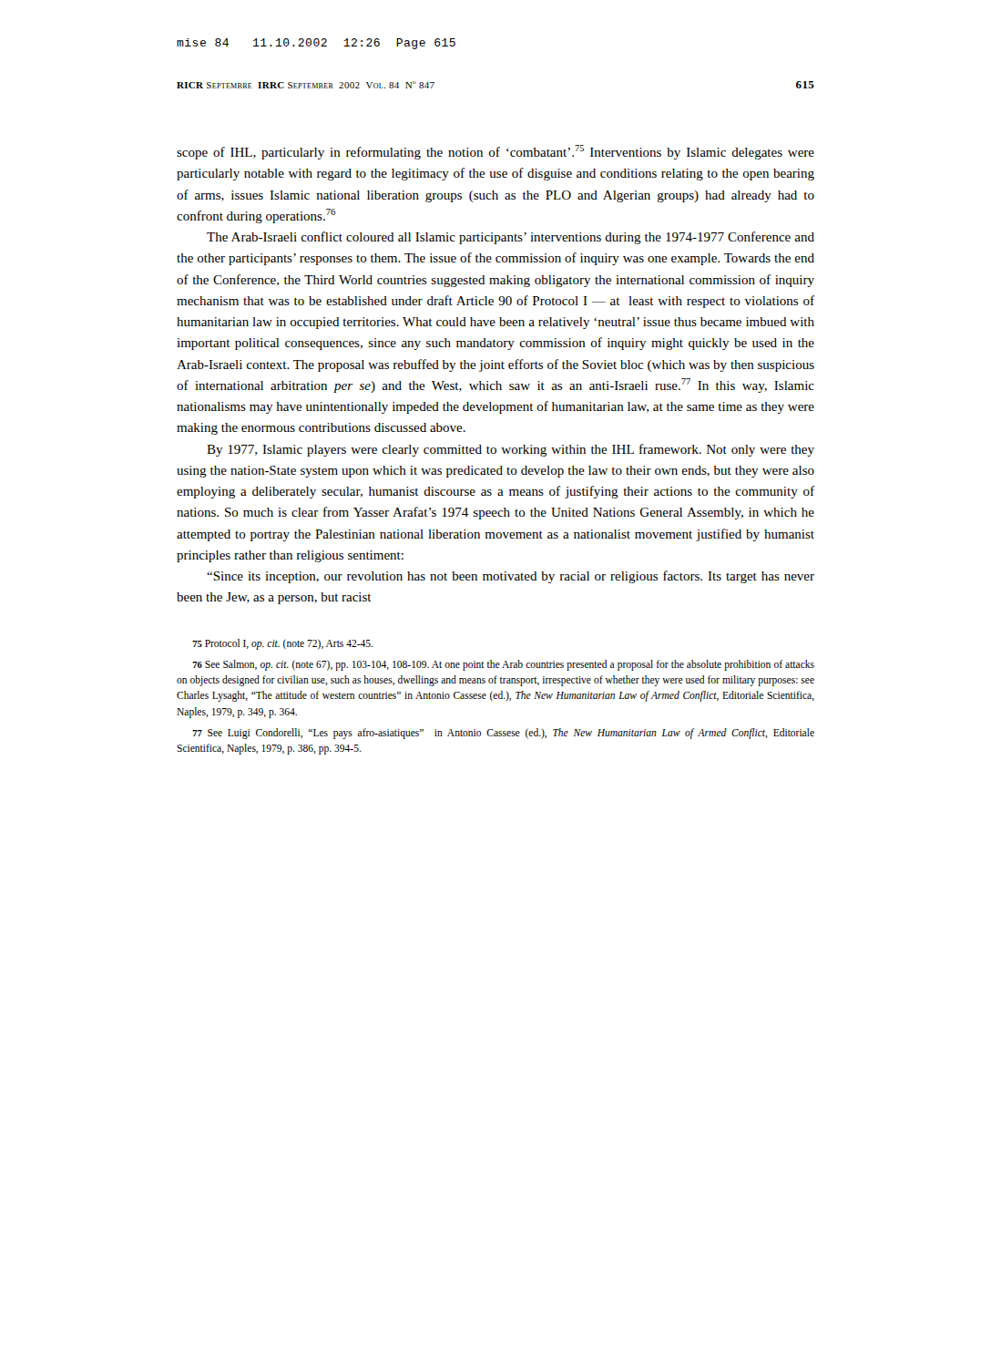mise 84 11.10.2002 12:26 Page 615
RICR Septembre IRRC September 2002 Vol. 84 No 847 615
scope of IHL, particularly in reformulating the notion of ‘combatant’.75 Interventions by Islamic delegates were particularly notable with regard to the legitimacy of the use of disguise and conditions relating to the open bearing of arms, issues Islamic national liberation groups (such as the PLO and Algerian groups) had already had to confront during operations.76
The Arab-Israeli conflict coloured all Islamic participants’ interventions during the 1974-1977 Conference and the other participants’ responses to them. The issue of the commission of inquiry was one example. Towards the end of the Conference, the Third World countries suggested making obligatory the international commission of inquiry mechanism that was to be established under draft Article 90 of Protocol I — at least with respect to violations of humanitarian law in occupied territories. What could have been a relatively ‘neutral’ issue thus became imbued with important political consequences, since any such mandatory commission of inquiry might quickly be used in the Arab-Israeli context. The proposal was rebuffed by the joint efforts of the Soviet bloc (which was by then suspicious of international arbitration per se) and the West, which saw it as an anti-Israeli ruse.77 In this way, Islamic nationalisms may have unintentionally impeded the development of humanitarian law, at the same time as they were making the enormous contributions discussed above.
By 1977, Islamic players were clearly committed to working within the IHL framework. Not only were they using the nation-State system upon which it was predicated to develop the law to their own ends, but they were also employing a deliberately secular, humanist discourse as a means of justifying their actions to the community of nations. So much is clear from Yasser Arafat’s 1974 speech to the United Nations General Assembly, in which he attempted to portray the Palestinian national liberation movement as a nationalist movement justified by humanist principles rather than religious sentiment:
“Since its inception, our revolution has not been motivated by racial or religious factors. Its target has never been the Jew, as a person, but racist
75 Protocol I, op. cit. (note 72), Arts 42-45.
76 See Salmon, op. cit. (note 67), pp. 103-104, 108-109. At one point the Arab countries presented a proposal for the absolute prohibition of attacks on objects designed for civilian use, such as houses, dwellings and means of transport, irrespective of whether they were used for military purposes: see Charles Lysaght, “The attitude of western countries” in Antonio Cassese (ed.), The New Humanitarian Law of Armed Conflict, Editoriale Scientifica, Naples, 1979, p. 349, p. 364.
77 See Luigi Condorelli, “Les pays afro-asiatiques” in Antonio Cassese (ed.), The New Humanitarian Law of Armed Conflict, Editoriale Scientifica, Naples, 1979, p. 386, pp. 394-5.